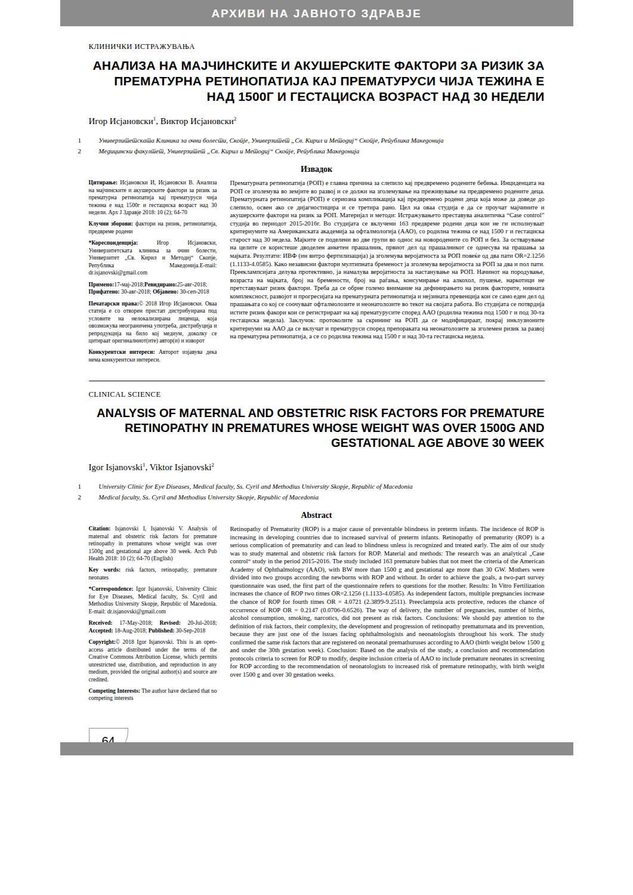АРХИВИ НА ЈАВНОТО ЗДРАВЈЕ
КЛИНИЧКИ ИСТРАЖУВАЊА
АНАЛИЗА НА МАЈЧИНСКИТЕ И АКУШЕРСКИТЕ ФАКТОРИ ЗА РИЗИК ЗА ПРЕМАТУРНА РЕТИНОПАТИЈА КАЈ ПРЕМАТУРУСИ ЧИЈА ТЕЖИНА Е НАД 1500Г И ГЕСТАЦИСКА ВОЗРАСТ НАД 30 НЕДЕЛИ
Игор Исјановски1, Виктор Исјановски2
1 Универзитетската Клиника за очни болести, Скопје, Универзитет „Св. Кирил и Методиј“ Скопје, Република Македонија
2 Медицински факултет, Универзитет „Св. Кирил и Методиј“ Скопје, Република Македонија
Извадок
Цитирање: Исјановски И, Исјановски В. Анализа на мајчинските и акушерските фактори за ризик за прематурна ретинопатија кај прематуруси чија тежина е над 1500г и гестациска возраст над 30 недели. Арх Ј Здравје 2018: 10 (2); 64-70
Клучни зборови: фактори на ризик, ретинопатија, предвреме родени
*Кореспонденција: Игор Исјановски, Универзитетската клиника за очни болести, Универзитет „Св. Кирил и Методиј“ Скопје, Република Македонија.E-mail: dr.isjanovski@gmail.com
Примено: 17-мај-2018;Ревидирано: 25-авг-2018; Прифатено: 30-авг-2018; Објавено: 30-сеп-2018
Печатарски права:© 2018 Игор Исјановски. Оваа статија е со отворен пристап дистрибуирана под условите на нелокализирана лиценца, која овозможува неограничена употреба, дистрибуција и репродукција на било кој медиум, доколку се цитираат оригиналниот(ите) автор(и) и изворот
Конкурентски интереси: Авторот изјавува дека нема конкурентски интереси.
Прематурната ретинопатија (РОП) е главна причина за слепило кај предвремено родените бебиња. Инциденцата на РОП се зголемува во земјите во развој и се должи на зголемување на преживување на предвремено родените деца. Прематурната ретинопатија (РОП) е сериозна компликација кај предвремено родени деца која може да доведе до слепило, освен ако се дијагностицира и се третира рано. Цел на оваа студија е да се проучат мајчините и акушерските фактори на ризик за РОП. Материјал и методи: Истражувањето преставува аналитичка “Case control” студија во периодот 2015-2016г. Во студијата се вклучени 163 предвреме родени деца кои не ги исполнуваат критериумите на Американската академија за офталмологија (ААО), со родилна тежина се над 1500 г и гестациска старост над 30 недела. Мајките се поделени во две групи во однос на новородените со РОП и без. За остварување на целите се користеше дводелен анкетен прашалник, првиот дел од прашалникот се однесува на прашања за мајката. Резултати: ИВФ (ин витро фертилизација) ја зголемува веројатноста за РОП повеќе од два пати OR=2.1256 (1.1133-4.0585). Како независни фактори мултипната бременост ја зголемува веројатноста за РОП за два и пол пати. Прееклампсијата делува протективно, ја намалува веројатноста за настанување на РОП. Начинот на породување, возраста на мајката, број на бремености, број на раѓања, консумирање на алкохол, пушење, наркотици не претставуваат ризик фактори. Треба да се обрне големо внимание на дефинирањето на ризик факторите, нивната комплексност, развојот и прогресијата на прематурната ретинопатија и нејзината превенција кои се само еден дел од прашањата со кој се соочуваат офталмолозите и неонатолозите во текот на својата работа. Во студијата се потврдија истите ризик факори кои се регистрираат на кај прематурусите според ААО (родилна тежина под 1500 г и под 30-та гестациска недела). Заклучок: протоколите за скрининг на РОП да се модифицираат, покрај инклузионите критериуми на ААО да се вклучат и прематуруси според препораката на неонатолозите за зголемен ризик за развој на прематурна ретинопатија, а се со родилна тежина над 1500 г и над 30-та гестациска недела.
CLINICAL SCIENCE
ANALYSIS OF MATERNAL AND OBSTETRIC RISK FACTORS FOR PREMATURE RETINOPATHY IN PREMATURES WHOSE WEIGHT WAS OVER 1500G AND GESTATIONAL AGE ABOVE 30 WEEK
Igor Isjanovski1, Viktor Isjanovski2
1 University Clinic for Eye Diseases, Medical faculty, Ss. Cyril and Methodius University Skopje, Republic of Macedonia
2 Medical faculty, Ss. Cyril and Methodius University Skopje, Republic of Macedonia
Abstract
Citation: Isjanovski I, Isjanovski V. Analysis of maternal and obstetric risk factors for premature retinopathy in prematures whose weight was over 1500g and gestational age above 30 week. Arch Pub Health 2018: 10 (2); 64-70 (English)
Key words: risk factors, retinopathy, premature neonates
*Correspondence: Igor Isjanovski, University Clinic for Eye Diseases, Medical faculty, Ss. Cyril and Methodius University Skopje, Republic of Macedonia. E-mail: dr.isjanovski@gmail.com
Received: 17-May-2018; Revised: 20-Jul-2018; Accepted: 18-Aug-2018; Published: 30-Sep-2018
Copyright:© 2018 Igor Isjanovski. This is an open-access article distributed under the terms of the Creative Commons Attribution License, which permits unrestricted use, distribution, and reproduction in any medium, provided the original author(s) and source are credited.
Competing Interests: The author have declared that no competing interests
Retinopathy of Prematurity (ROP) is a major cause of preventable blindness in preterm infants. The incidence of ROP is increasing in developing countries due to increased survival of preterm infants. Retinopathy of prematurity (ROP) is a serious complication of prematurity and can lead to blindness unless is recognized and treated early. The aim of our study was to study maternal and obstetric risk factors for ROP. Material and methods: The research was an analytical „Case control“ study in the period 2015-2016. The study included 163 premature babies that not meet the criteria of the American Academy of Ophthalmology (AAO), with BW more than 1500 g and gestational age more than 30 GW. Mothers were divided into two groups according the newborns with ROP and without. In order to achieve the goals, a two-part survey questionnaire was used, the first part of the questionnaire refers to questions for the mother. Results: In Vitro Fertilization increases the chance of ROP two times OR=2.1256 (1.1133-4.0585). As independent factors, multiple pregnancies increase the chance of ROP for fourth times OR = 4.0721 (2.3899-9.2511). Preeclampsia acts protective, reduces the chance of occurrence of ROP OR = 0.2147 (0.0706-0.6526). The way of delivery, the number of pregnancies, number of births, alcohol consumption, smoking, narcotics, did not present as risk factors. Conclusions: We should pay attention to the definition of risk factors, their complexity, the development and progression of retinopathy prematurnata and its prevention, because they are just one of the issues facing ophthalmologists and neonatologists throughout his work. The study confirmed the same risk factors that are registered on neonatal premathuruses according to AAO (birth weight below 1500 g and under the 30th gestation week). Conclusion: Based on the analysis of the study, a conclusion and recommendation protocols criteria to screen for ROP to modify, despite inclusion criteria of AAO to include premature neonates in screening for ROP according to the recommendation of neonatologists to increased risk of premature retinopathy, with birth weight over 1500 g and over 30 gestation weeks.
64